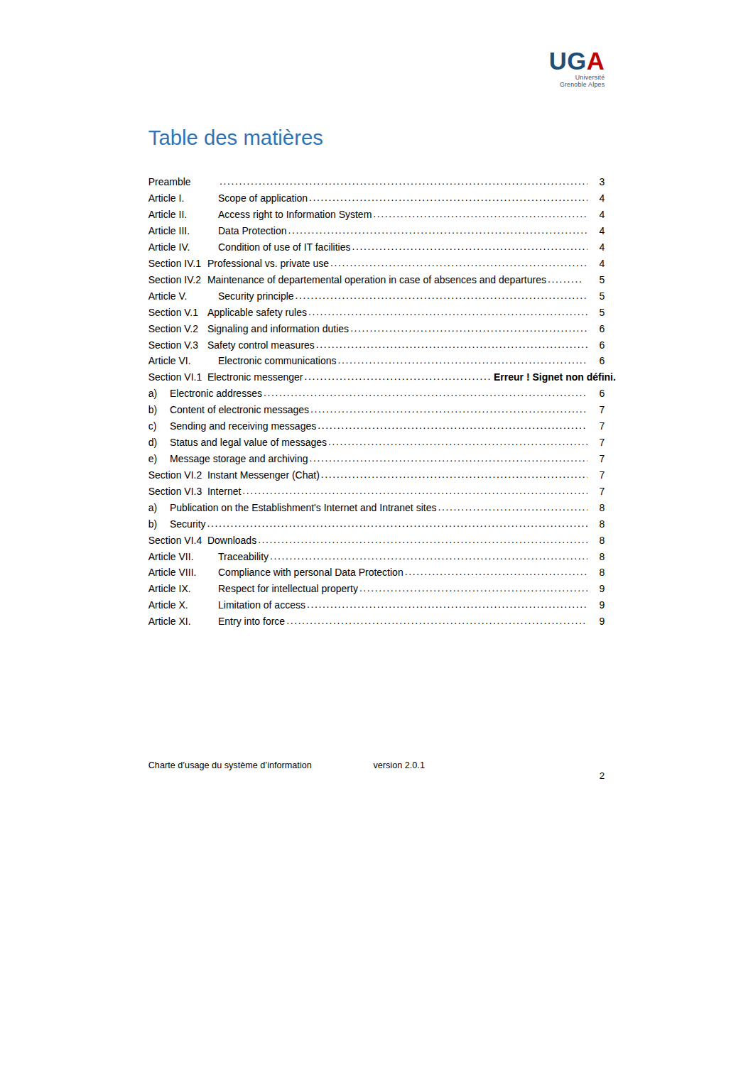UGA
Université
Grenoble Alpes
Table des matières
Preamble ........................................................................................................................... 3
Article I. Scope of application ......................................................................................................... 4
Article II. Access right to Information System ................................................................................. 4
Article III. Data Protection ................................................................................................. 4
Article IV. Condition of use of IT facilities ......................................................................................... 4
Section IV.1 Professional vs. private use ....................................................................................... 4
Section IV.2 Maintenance of departemental operation in case of absences and departures ......... 5
Article V. Security principle ............................................................................................. 5
Section V.1 Applicable safety rules ................................................................................ 5
Section V.2 Signaling and information duties ............................................................. 6
Section V.3 Safety control measures ............................................................................. 6
Article VI. Electronic communications ................................................................................. 6
Section VI.1 Electronic messenger ..................................................... Erreur ! Signet non défini.
a) Electronic addresses ............................................................................................. 6
b) Content of electronic messages ........................................................................... 7
c) Sending and receiving messages ......................................................................... 7
d) Status and legal value of messages ..................................................................... 7
e) Message storage and archiving ........................................................................... 7
Section VI.2 Instant Messenger (Chat) ......................................................................... 7
Section VI.3 Internet ......................................................................................................... 7
a) Publication on the Establishment's Internet and Intranet sites ............................................... 8
b) Security ............................................................................................................. 8
Section VI.4 Downloads ..................................................................................................... 8
Article VII. Traceability ............................................................................................. 8
Article VIII. Compliance with personal Data Protection ..................................................................... 8
Article IX. Respect for intellectual property ......................................................................................... 9
Article X. Limitation of access ......................................................................................... 9
Article XI. Entry into force ................................................................................................. 9
Charte d’usage du système d’information version 2.0.1 2